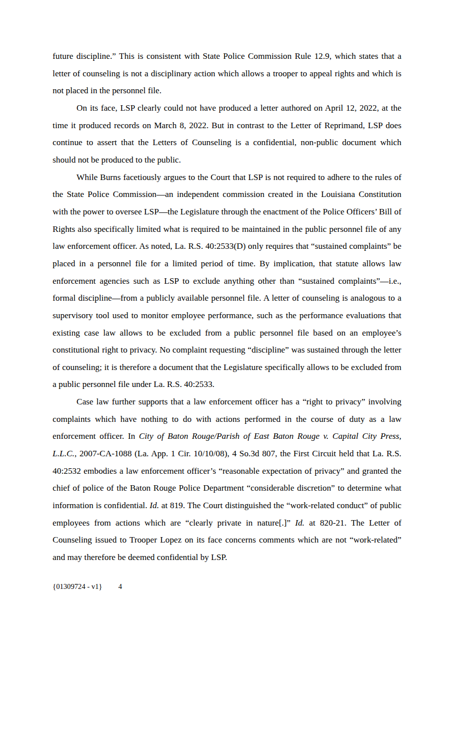future discipline.” This is consistent with State Police Commission Rule 12.9, which states that a letter of counseling is not a disciplinary action which allows a trooper to appeal rights and which is not placed in the personnel file.
On its face, LSP clearly could not have produced a letter authored on April 12, 2022, at the time it produced records on March 8, 2022. But in contrast to the Letter of Reprimand, LSP does continue to assert that the Letters of Counseling is a confidential, non-public document which should not be produced to the public.
While Burns facetiously argues to the Court that LSP is not required to adhere to the rules of the State Police Commission—an independent commission created in the Louisiana Constitution with the power to oversee LSP—the Legislature through the enactment of the Police Officers’ Bill of Rights also specifically limited what is required to be maintained in the public personnel file of any law enforcement officer. As noted, La. R.S. 40:2533(D) only requires that “sustained complaints” be placed in a personnel file for a limited period of time. By implication, that statute allows law enforcement agencies such as LSP to exclude anything other than “sustained complaints”—i.e., formal discipline—from a publicly available personnel file. A letter of counseling is analogous to a supervisory tool used to monitor employee performance, such as the performance evaluations that existing case law allows to be excluded from a public personnel file based on an employee’s constitutional right to privacy. No complaint requesting “discipline” was sustained through the letter of counseling; it is therefore a document that the Legislature specifically allows to be excluded from a public personnel file under La. R.S. 40:2533.
Case law further supports that a law enforcement officer has a “right to privacy” involving complaints which have nothing to do with actions performed in the course of duty as a law enforcement officer. In City of Baton Rouge/Parish of East Baton Rouge v. Capital City Press, L.L.C., 2007-CA-1088 (La. App. 1 Cir. 10/10/08), 4 So.3d 807, the First Circuit held that La. R.S. 40:2532 embodies a law enforcement officer’s “reasonable expectation of privacy” and granted the chief of police of the Baton Rouge Police Department “considerable discretion” to determine what information is confidential. Id. at 819. The Court distinguished the “work-related conduct” of public employees from actions which are “clearly private in nature[.]” Id. at 820-21. The Letter of Counseling issued to Trooper Lopez on its face concerns comments which are not “work-related” and may therefore be deemed confidential by LSP.
{01309724 - v1}4